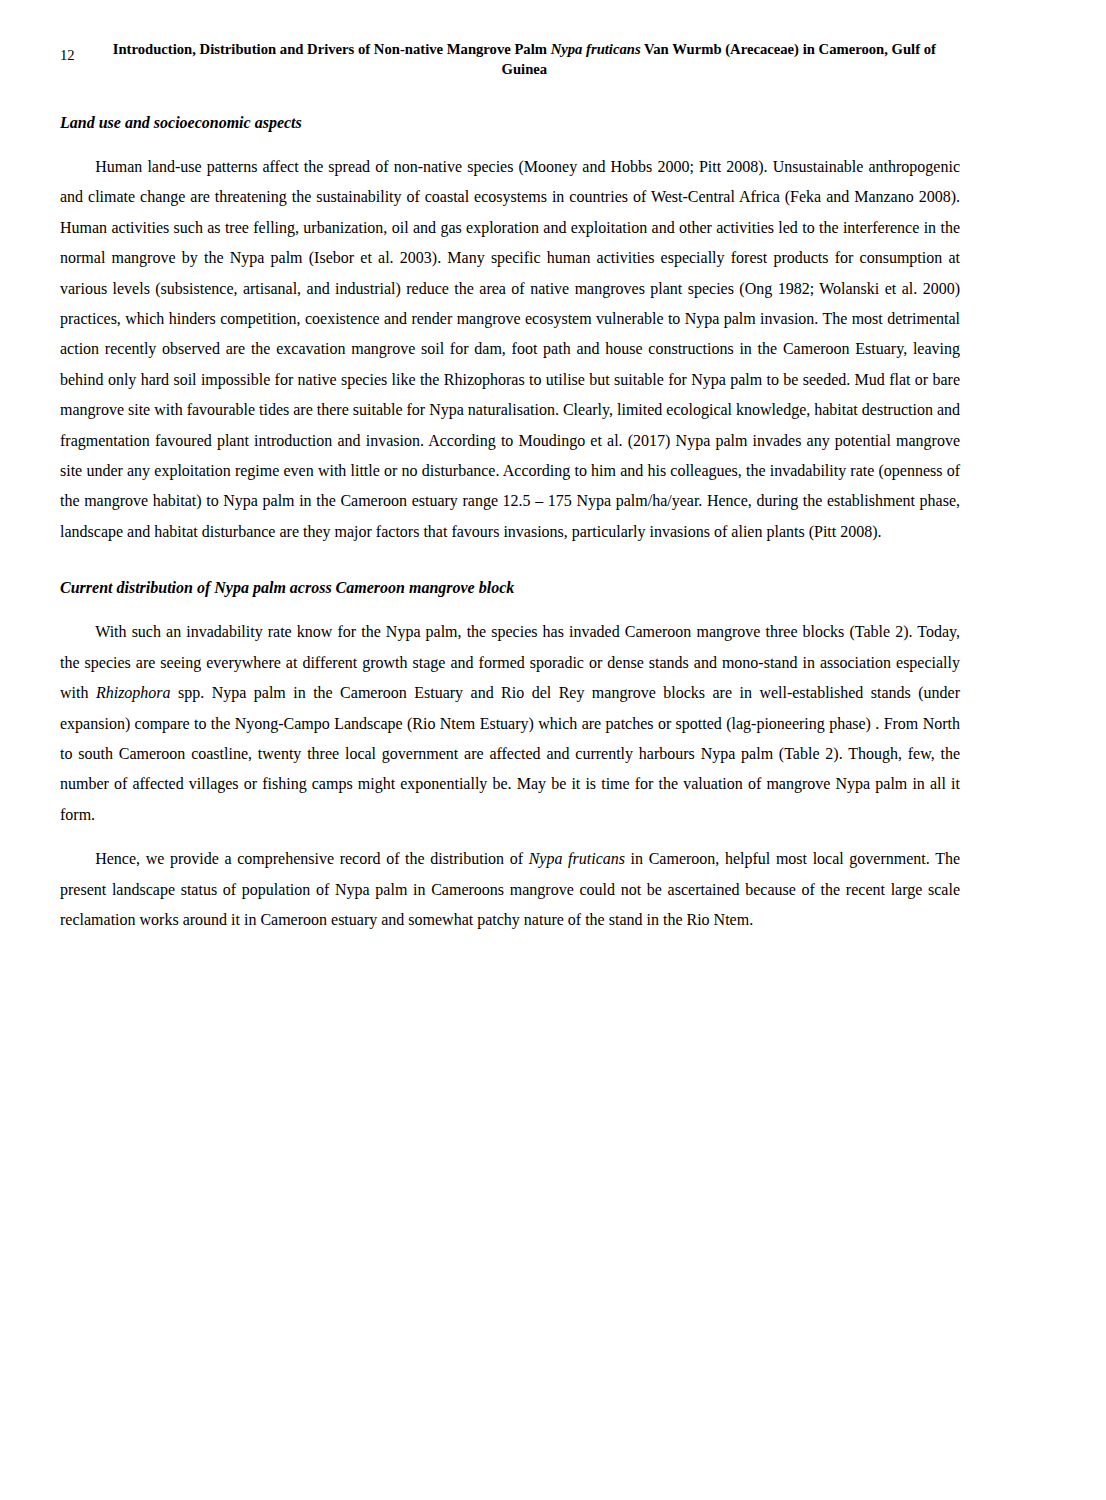12
Introduction, Distribution and Drivers of Non-native Mangrove Palm Nypa fruticans Van Wurmb (Arecaceae) in Cameroon, Gulf of Guinea
Land use and socioeconomic aspects
Human land-use patterns affect the spread of non-native species (Mooney and Hobbs 2000; Pitt 2008). Unsustainable anthropogenic and climate change are threatening the sustainability of coastal ecosystems in countries of West-Central Africa (Feka and Manzano 2008). Human activities such as tree felling, urbanization, oil and gas exploration and exploitation and other activities led to the interference in the normal mangrove by the Nypa palm (Isebor et al. 2003). Many specific human activities especially forest products for consumption at various levels (subsistence, artisanal, and industrial) reduce the area of native mangroves plant species (Ong 1982; Wolanski et al. 2000) practices, which hinders competition, coexistence and render mangrove ecosystem vulnerable to Nypa palm invasion. The most detrimental action recently observed are the excavation mangrove soil for dam, foot path and house constructions in the Cameroon Estuary, leaving behind only hard soil impossible for native species like the Rhizophoras to utilise but suitable for Nypa palm to be seeded. Mud flat or bare mangrove site with favourable tides are there suitable for Nypa naturalisation. Clearly, limited ecological knowledge, habitat destruction and fragmentation favoured plant introduction and invasion. According to Moudingo et al. (2017) Nypa palm invades any potential mangrove site under any exploitation regime even with little or no disturbance. According to him and his colleagues, the invadability rate (openness of the mangrove habitat) to Nypa palm in the Cameroon estuary range 12.5 – 175 Nypa palm/ha/year. Hence, during the establishment phase, landscape and habitat disturbance are they major factors that favours invasions, particularly invasions of alien plants (Pitt 2008).
Current distribution of Nypa palm across Cameroon mangrove block
With such an invadability rate know for the Nypa palm, the species has invaded Cameroon mangrove three blocks (Table 2). Today, the species are seeing everywhere at different growth stage and formed sporadic or dense stands and mono-stand in association especially with Rhizophora spp. Nypa palm in the Cameroon Estuary and Rio del Rey mangrove blocks are in well-established stands (under expansion) compare to the Nyong-Campo Landscape (Rio Ntem Estuary) which are patches or spotted (lag-pioneering phase) . From North to south Cameroon coastline, twenty three local government are affected and currently harbours Nypa palm (Table 2). Though, few, the number of affected villages or fishing camps might exponentially be. May be it is time for the valuation of mangrove Nypa palm in all it form.
Hence, we provide a comprehensive record of the distribution of Nypa fruticans in Cameroon, helpful most local government. The present landscape status of population of Nypa palm in Cameroons mangrove could not be ascertained because of the recent large scale reclamation works around it in Cameroon estuary and somewhat patchy nature of the stand in the Rio Ntem.